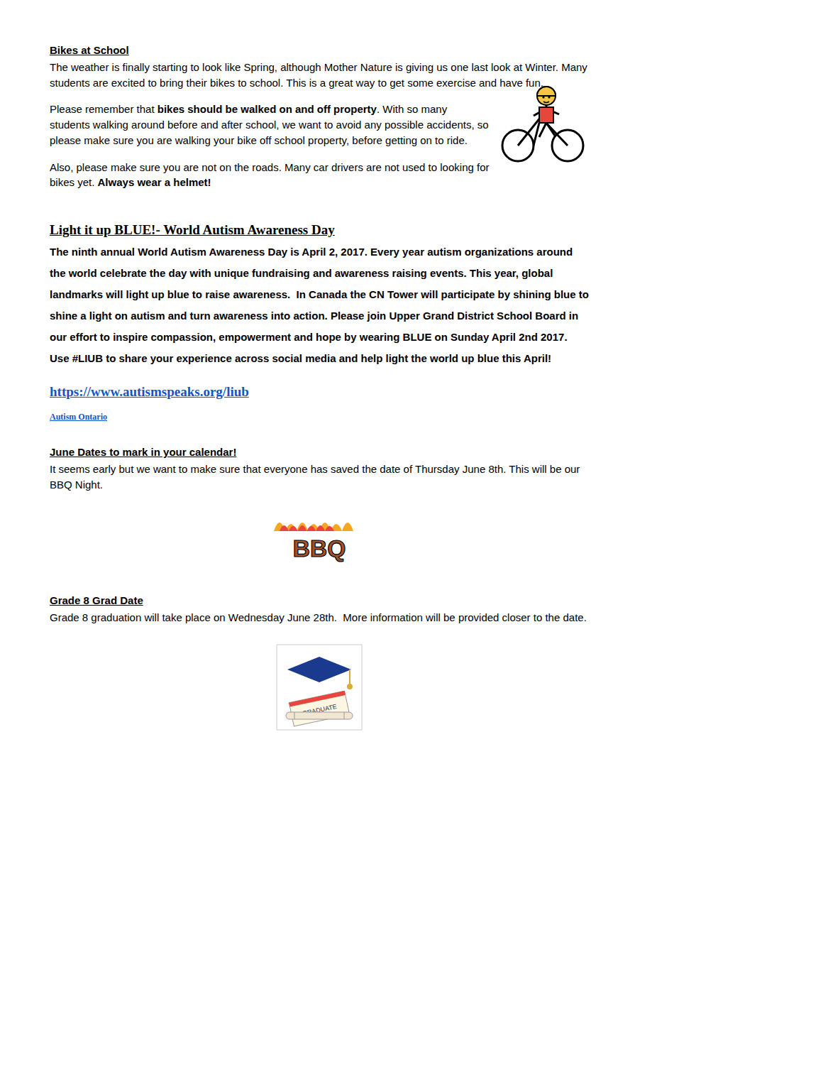Bikes at School
The weather is finally starting to look like Spring, although Mother Nature is giving us one last look at Winter. Many students are excited to bring their bikes to school. This is a great way to get some exercise and have fun.
Please remember that bikes should be walked on and off property. With so many students walking around before and after school, we want to avoid any possible accidents, so please make sure you are walking your bike off school property, before getting on to ride.
Also, please make sure you are not on the roads. Many car drivers are not used to looking for bikes yet. Always wear a helmet!
Light it up BLUE!- World Autism Awareness Day
The ninth annual World Autism Awareness Day is April 2, 2017. Every year autism organizations around the world celebrate the day with unique fundraising and awareness raising events. This year, global landmarks will light up blue to raise awareness. In Canada the CN Tower will participate by shining blue to shine a light on autism and turn awareness into action. Please join Upper Grand District School Board in our effort to inspire compassion, empowerment and hope by wearing BLUE on Sunday April 2nd 2017. Use #LIUB to share your experience across social media and help light the world up blue this April!
https://www.autismspeaks.org/liub
Autism Ontario
June Dates to mark in your calendar!
It seems early but we want to make sure that everyone has saved the date of Thursday June 8th. This will be our BBQ Night.
Grade 8 Grad Date
Grade 8 graduation will take place on Wednesday June 28th. More information will be provided closer to the date.